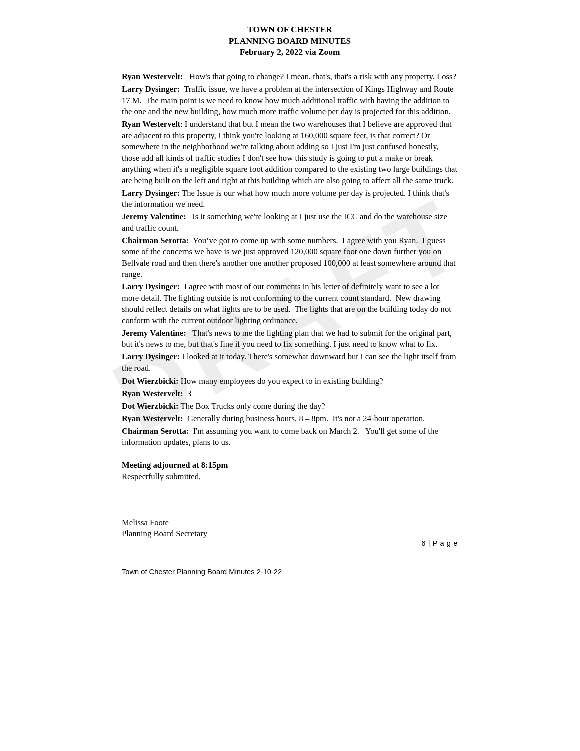DRAFT
TOWN OF CHESTER
PLANNING BOARD MINUTES
February 2, 2022 via Zoom
Ryan Westervelt: How's that going to change? I mean, that's, that's a risk with any property. Loss?
Larry Dysinger: Traffic issue, we have a problem at the intersection of Kings Highway and Route 17 M. The main point is we need to know how much additional traffic with having the addition to the one and the new building, how much more traffic volume per day is projected for this addition.
Ryan Westervelt: I understand that but I mean the two warehouses that I believe are approved that are adjacent to this property, I think you're looking at 160,000 square feet, is that correct? Or somewhere in the neighborhood we're talking about adding so I just I'm just confused honestly, those add all kinds of traffic studies I don't see how this study is going to put a make or break anything when it's a negligible square foot addition compared to the existing two large buildings that are being built on the left and right at this building which are also going to affect all the same truck.
Larry Dysinger: The Issue is our what how much more volume per day is projected. I think that's the information we need.
Jeremy Valentine: Is it something we're looking at I just use the ICC and do the warehouse size and traffic count.
Chairman Serotta: You’ve got to come up with some numbers. I agree with you Ryan. I guess some of the concerns we have is we just approved 120,000 square foot one down further you on Bellvale road and then there's another one another proposed 100,000 at least somewhere around that range.
Larry Dysinger: I agree with most of our comments in his letter of definitely want to see a lot more detail. The lighting outside is not conforming to the current count standard. New drawing should reflect details on what lights are to be used. The lights that are on the building today do not conform with the current outdoor lighting ordinance.
Jeremy Valentine: That's news to me the lighting plan that we had to submit for the original part, but it's news to me, but that's fine if you need to fix something. I just need to know what to fix.
Larry Dysinger: I looked at it today. There's somewhat downward but I can see the light itself from the road.
Dot Wierzbicki: How many employees do you expect to in existing building?
Ryan Westervelt: 3
Dot Wierzbicki: The Box Trucks only come during the day?
Ryan Westervelt: Generally during business hours, 8 – 8pm. It's not a 24-hour operation.
Chairman Serotta: I'm assuming you want to come back on March 2. You'll get some of the information updates, plans to us.
Meeting adjourned at 8:15pm
Respectfully submitted,
Melissa Foote
Planning Board Secretary
6 | P a g e
Town of Chester Planning Board Minutes 2-10-22